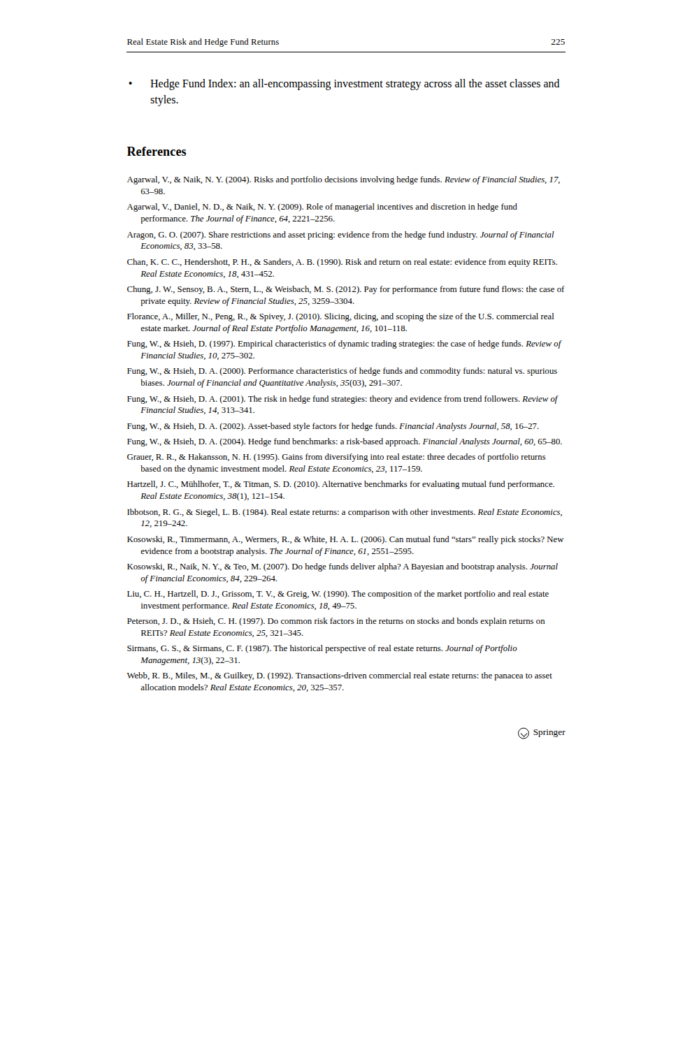Real Estate Risk and Hedge Fund Returns 225
Hedge Fund Index: an all-encompassing investment strategy across all the asset classes and styles.
References
Agarwal, V., & Naik, N. Y. (2004). Risks and portfolio decisions involving hedge funds. Review of Financial Studies, 17, 63–98.
Agarwal, V., Daniel, N. D., & Naik, N. Y. (2009). Role of managerial incentives and discretion in hedge fund performance. The Journal of Finance, 64, 2221–2256.
Aragon, G. O. (2007). Share restrictions and asset pricing: evidence from the hedge fund industry. Journal of Financial Economics, 83, 33–58.
Chan, K. C. C., Hendershott, P. H., & Sanders, A. B. (1990). Risk and return on real estate: evidence from equity REITs. Real Estate Economics, 18, 431–452.
Chung, J. W., Sensoy, B. A., Stern, L., & Weisbach, M. S. (2012). Pay for performance from future fund flows: the case of private equity. Review of Financial Studies, 25, 3259–3304.
Florance, A., Miller, N., Peng, R., & Spivey, J. (2010). Slicing, dicing, and scoping the size of the U.S. commercial real estate market. Journal of Real Estate Portfolio Management, 16, 101–118.
Fung, W., & Hsieh, D. (1997). Empirical characteristics of dynamic trading strategies: the case of hedge funds. Review of Financial Studies, 10, 275–302.
Fung, W., & Hsieh, D. A. (2000). Performance characteristics of hedge funds and commodity funds: natural vs. spurious biases. Journal of Financial and Quantitative Analysis, 35(03), 291–307.
Fung, W., & Hsieh, D. A. (2001). The risk in hedge fund strategies: theory and evidence from trend followers. Review of Financial Studies, 14, 313–341.
Fung, W., & Hsieh, D. A. (2002). Asset-based style factors for hedge funds. Financial Analysts Journal, 58, 16–27.
Fung, W., & Hsieh, D. A. (2004). Hedge fund benchmarks: a risk-based approach. Financial Analysts Journal, 60, 65–80.
Grauer, R. R., & Hakansson, N. H. (1995). Gains from diversifying into real estate: three decades of portfolio returns based on the dynamic investment model. Real Estate Economics, 23, 117–159.
Hartzell, J. C., Mühlhofer, T., & Titman, S. D. (2010). Alternative benchmarks for evaluating mutual fund performance. Real Estate Economics, 38(1), 121–154.
Ibbotson, R. G., & Siegel, L. B. (1984). Real estate returns: a comparison with other investments. Real Estate Economics, 12, 219–242.
Kosowski, R., Timmermann, A., Wermers, R., & White, H. A. L. (2006). Can mutual fund “stars” really pick stocks? New evidence from a bootstrap analysis. The Journal of Finance, 61, 2551–2595.
Kosowski, R., Naik, N. Y., & Teo, M. (2007). Do hedge funds deliver alpha? A Bayesian and bootstrap analysis. Journal of Financial Economics, 84, 229–264.
Liu, C. H., Hartzell, D. J., Grissom, T. V., & Greig, W. (1990). The composition of the market portfolio and real estate investment performance. Real Estate Economics, 18, 49–75.
Peterson, J. D., & Hsieh, C. H. (1997). Do common risk factors in the returns on stocks and bonds explain returns on REITs? Real Estate Economics, 25, 321–345.
Sirmans, G. S., & Sirmans, C. F. (1987). The historical perspective of real estate returns. Journal of Portfolio Management, 13(3), 22–31.
Webb, R. B., Miles, M., & Guilkey, D. (1992). Transactions-driven commercial real estate returns: the panacea to asset allocation models? Real Estate Economics, 20, 325–357.
Springer